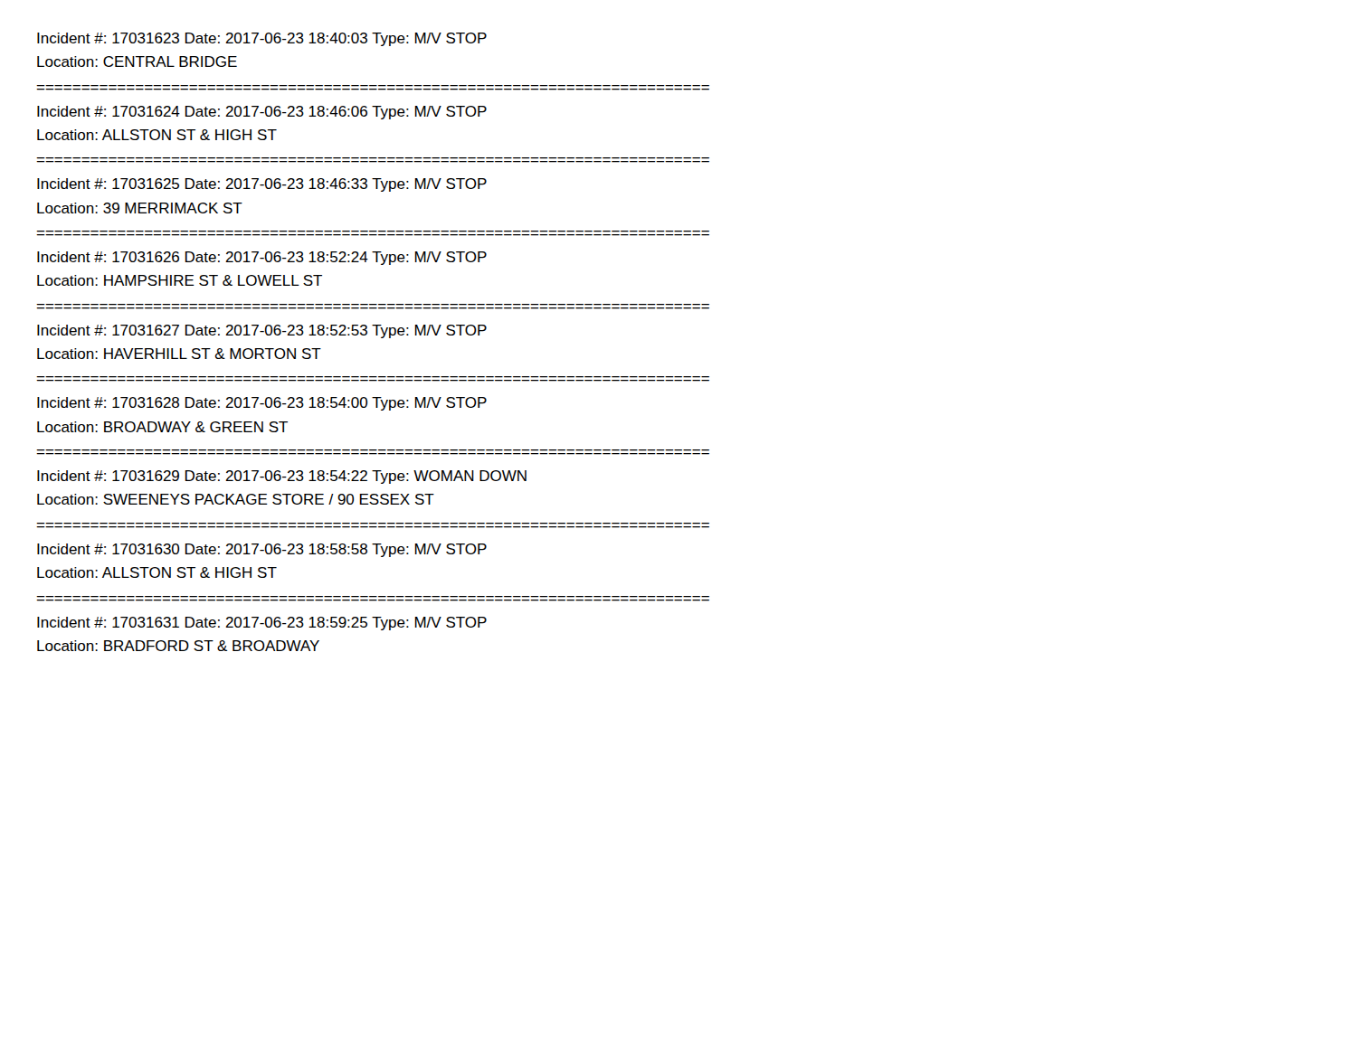Incident #: 17031623 Date: 2017-06-23 18:40:03 Type: M/V STOP
Location: CENTRAL BRIDGE
===========================================================================
Incident #: 17031624 Date: 2017-06-23 18:46:06 Type: M/V STOP
Location: ALLSTON ST & HIGH ST
===========================================================================
Incident #: 17031625 Date: 2017-06-23 18:46:33 Type: M/V STOP
Location: 39 MERRIMACK ST
===========================================================================
Incident #: 17031626 Date: 2017-06-23 18:52:24 Type: M/V STOP
Location: HAMPSHIRE ST & LOWELL ST
===========================================================================
Incident #: 17031627 Date: 2017-06-23 18:52:53 Type: M/V STOP
Location: HAVERHILL ST & MORTON ST
===========================================================================
Incident #: 17031628 Date: 2017-06-23 18:54:00 Type: M/V STOP
Location: BROADWAY & GREEN ST
===========================================================================
Incident #: 17031629 Date: 2017-06-23 18:54:22 Type: WOMAN DOWN
Location: SWEENEYS PACKAGE STORE / 90 ESSEX ST
===========================================================================
Incident #: 17031630 Date: 2017-06-23 18:58:58 Type: M/V STOP
Location: ALLSTON ST & HIGH ST
===========================================================================
Incident #: 17031631 Date: 2017-06-23 18:59:25 Type: M/V STOP
Location: BRADFORD ST & BROADWAY